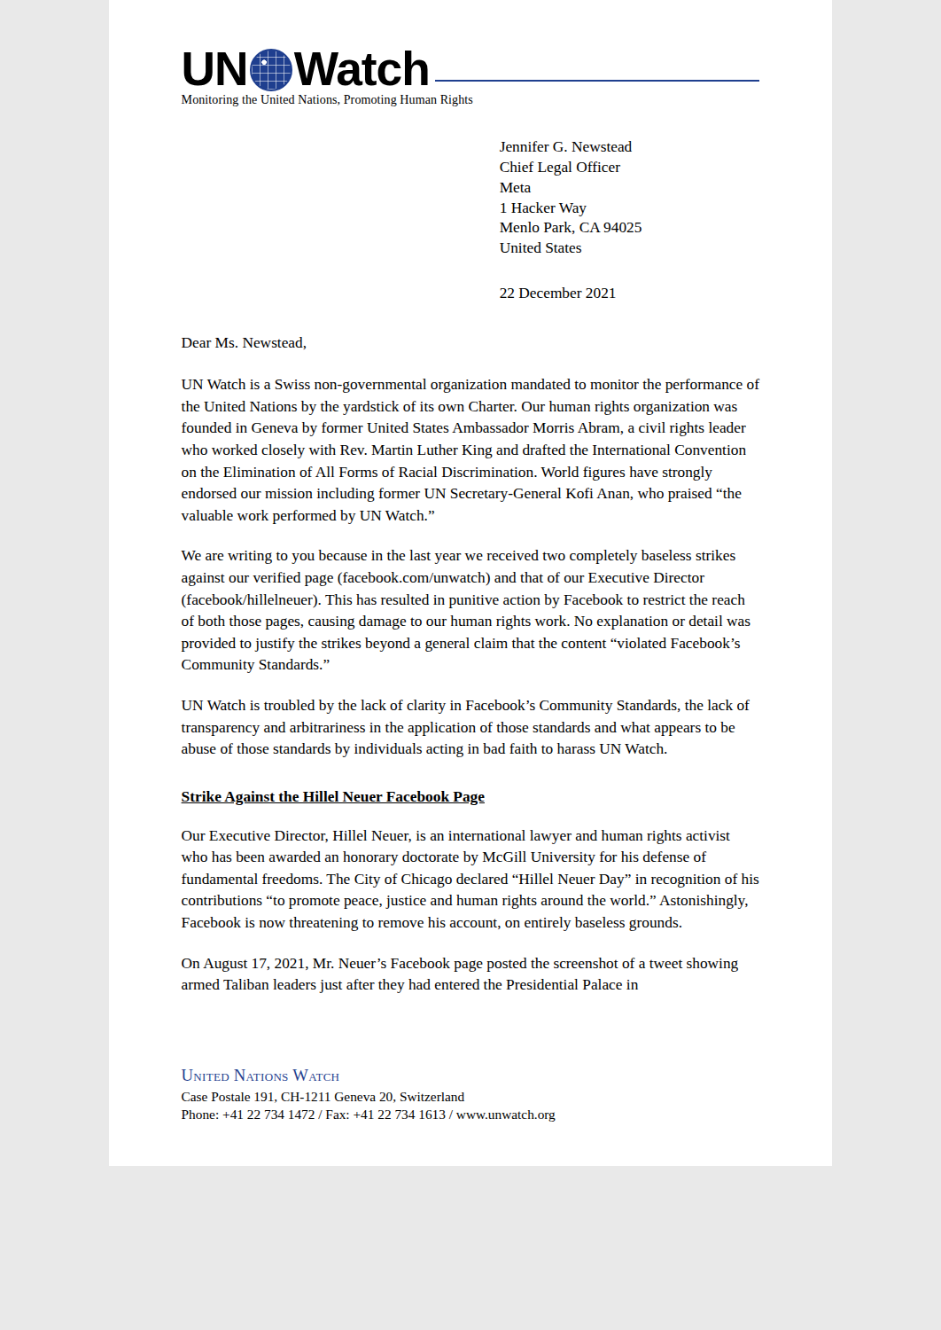UN Watch
Monitoring the United Nations, Promoting Human Rights
Jennifer G. Newstead
Chief Legal Officer
Meta
1 Hacker Way
Menlo Park, CA 94025
United States
22 December 2021
Dear Ms. Newstead,
UN Watch is a Swiss non-governmental organization mandated to monitor the performance of the United Nations by the yardstick of its own Charter. Our human rights organization was founded in Geneva by former United States Ambassador Morris Abram, a civil rights leader who worked closely with Rev. Martin Luther King and drafted the International Convention on the Elimination of All Forms of Racial Discrimination. World figures have strongly endorsed our mission including former UN Secretary-General Kofi Anan, who praised “the valuable work performed by UN Watch.”
We are writing to you because in the last year we received two completely baseless strikes against our verified page (facebook.com/unwatch) and that of our Executive Director (facebook/hillelneuer). This has resulted in punitive action by Facebook to restrict the reach of both those pages, causing damage to our human rights work. No explanation or detail was provided to justify the strikes beyond a general claim that the content “violated Facebook’s Community Standards.”
UN Watch is troubled by the lack of clarity in Facebook’s Community Standards, the lack of transparency and arbitrariness in the application of those standards and what appears to be abuse of those standards by individuals acting in bad faith to harass UN Watch.
Strike Against the Hillel Neuer Facebook Page
Our Executive Director, Hillel Neuer, is an international lawyer and human rights activist who has been awarded an honorary doctorate by McGill University for his defense of fundamental freedoms. The City of Chicago declared “Hillel Neuer Day” in recognition of his contributions “to promote peace, justice and human rights around the world.” Astonishingly, Facebook is now threatening to remove his account, on entirely baseless grounds.
On August 17, 2021, Mr. Neuer’s Facebook page posted the screenshot of a tweet showing armed Taliban leaders just after they had entered the Presidential Palace in
United Nations Watch
Case Postale 191, CH-1211 Geneva 20, Switzerland
Phone: +41 22 734 1472 / Fax: +41 22 734 1613 / www.unwatch.org